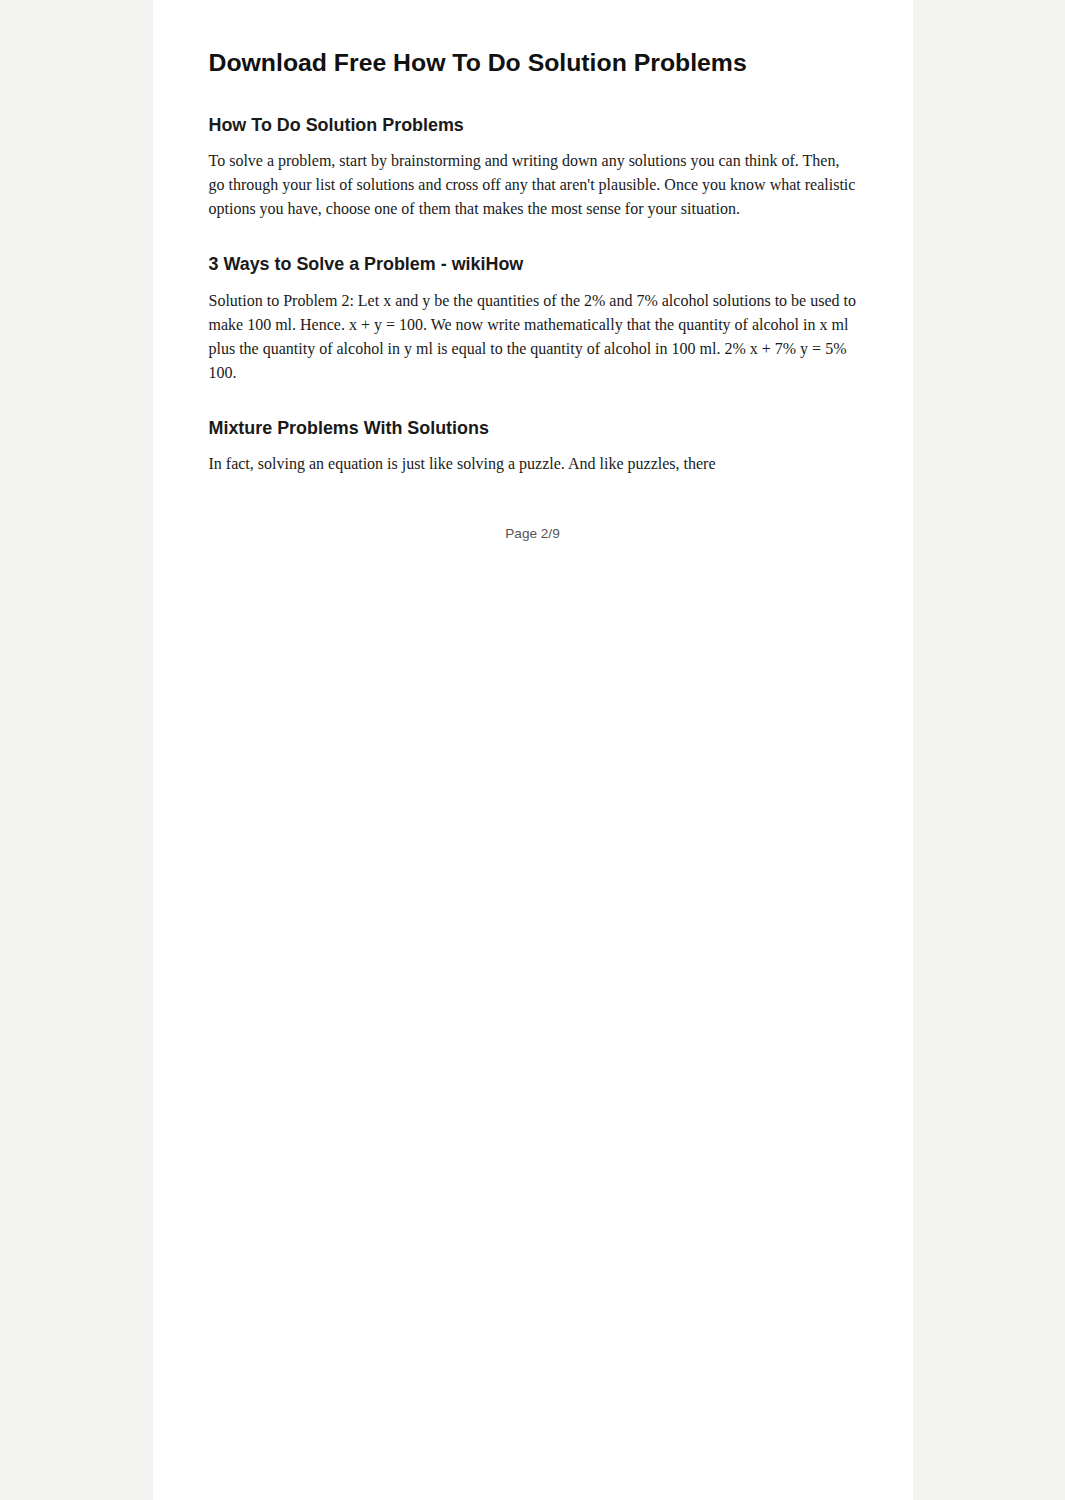Download Free How To Do Solution Problems
How To Do Solution Problems
To solve a problem, start by brainstorming and writing down any solutions you can think of. Then, go through your list of solutions and cross off any that aren't plausible. Once you know what realistic options you have, choose one of them that makes the most sense for your situation.
3 Ways to Solve a Problem - wikiHow
Solution to Problem 2: Let x and y be the quantities of the 2% and 7% alcohol solutions to be used to make 100 ml. Hence. x + y = 100. We now write mathematically that the quantity of alcohol in x ml plus the quantity of alcohol in y ml is equal to the quantity of alcohol in 100 ml. 2% x + 7% y = 5% 100.
Mixture Problems With Solutions
In fact, solving an equation is just like solving a puzzle. And like puzzles, there
Page 2/9